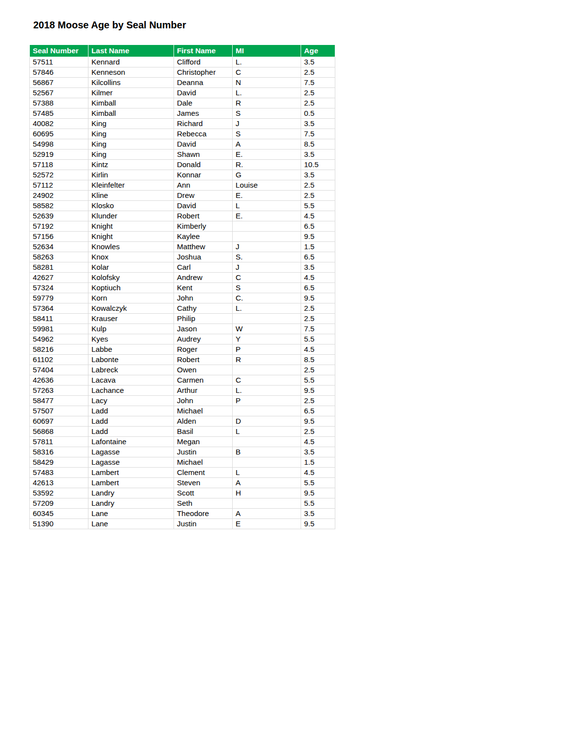2018 Moose Age by Seal Number
| Seal Number | Last Name | First Name | MI | Age |
| --- | --- | --- | --- | --- |
| 57511 | Kennard | Clifford | L. | 3.5 |
| 57846 | Kenneson | Christopher | C | 2.5 |
| 56867 | Kilcollins | Deanna | N | 7.5 |
| 52567 | Kilmer | David | L. | 2.5 |
| 57388 | Kimball | Dale | R | 2.5 |
| 57485 | Kimball | James | S | 0.5 |
| 40082 | King | Richard | J | 3.5 |
| 60695 | King | Rebecca | S | 7.5 |
| 54998 | King | David | A | 8.5 |
| 52919 | King | Shawn | E. | 3.5 |
| 57118 | Kintz | Donald | R. | 10.5 |
| 52572 | Kirlin | Konnar | G | 3.5 |
| 57112 | Kleinfelter | Ann | Louise | 2.5 |
| 24902 | Kline | Drew | E. | 2.5 |
| 58582 | Klosko | David | L | 5.5 |
| 52639 | Klunder | Robert | E. | 4.5 |
| 57192 | Knight | Kimberly | | 6.5 |
| 57156 | Knight | Kaylee | | 9.5 |
| 52634 | Knowles | Matthew | J | 1.5 |
| 58263 | Knox | Joshua | S. | 6.5 |
| 58281 | Kolar | Carl | J | 3.5 |
| 42627 | Kolofsky | Andrew | C | 4.5 |
| 57324 | Koptiuch | Kent | S | 6.5 |
| 59779 | Korn | John | C. | 9.5 |
| 57364 | Kowalczyk | Cathy | L. | 2.5 |
| 58411 | Krauser | Philip | | 2.5 |
| 59981 | Kulp | Jason | W | 7.5 |
| 54962 | Kyes | Audrey | Y | 5.5 |
| 58216 | Labbe | Roger | P | 4.5 |
| 61102 | Labonte | Robert | R | 8.5 |
| 57404 | Labreck | Owen | | 2.5 |
| 42636 | Lacava | Carmen | C | 5.5 |
| 57263 | Lachance | Arthur | L. | 9.5 |
| 58477 | Lacy | John | P | 2.5 |
| 57507 | Ladd | Michael | | 6.5 |
| 60697 | Ladd | Alden | D | 9.5 |
| 56868 | Ladd | Basil | L | 2.5 |
| 57811 | Lafontaine | Megan | | 4.5 |
| 58316 | Lagasse | Justin | B | 3.5 |
| 58429 | Lagasse | Michael | | 1.5 |
| 57483 | Lambert | Clement | L | 4.5 |
| 42613 | Lambert | Steven | A | 5.5 |
| 53592 | Landry | Scott | H | 9.5 |
| 57209 | Landry | Seth | | 5.5 |
| 60345 | Lane | Theodore | A | 3.5 |
| 51390 | Lane | Justin | E | 9.5 |